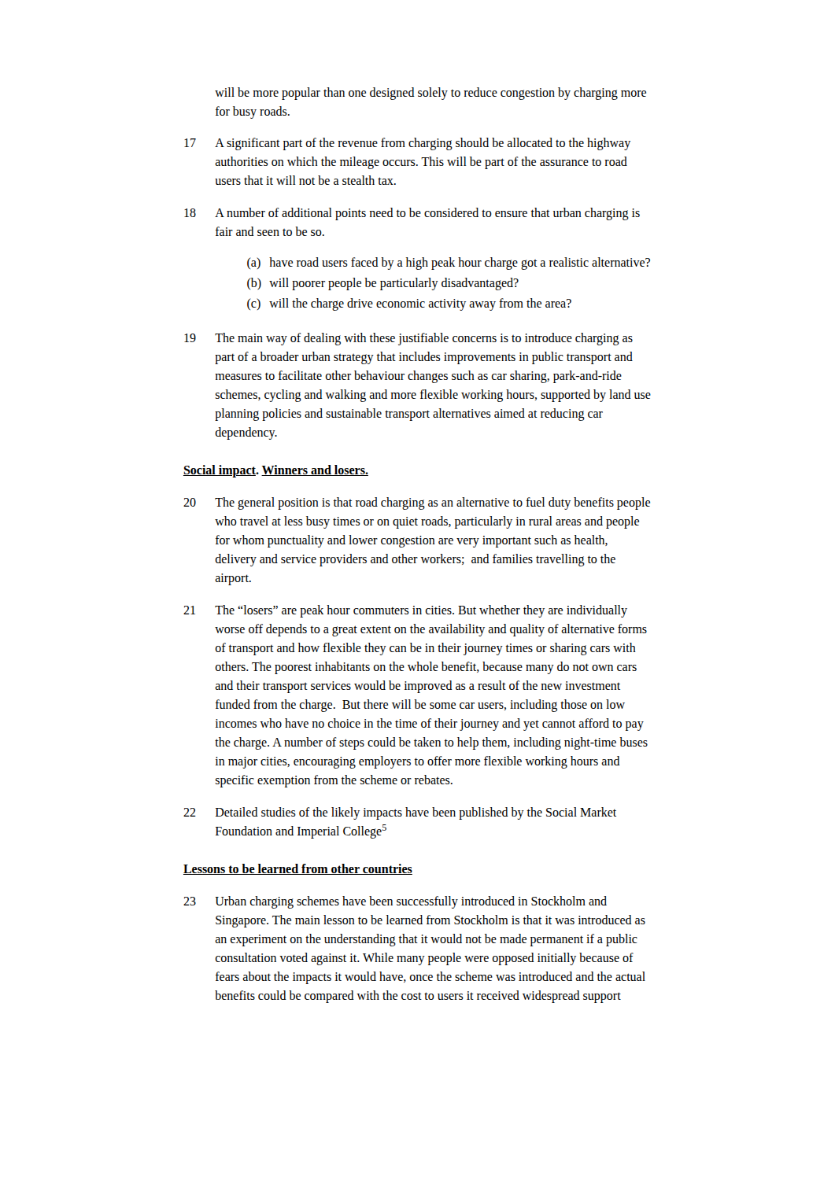will be more popular than one designed solely to reduce congestion by charging more for busy roads.
17
A significant part of the revenue from charging should be allocated to the highway authorities on which the mileage occurs. This will be part of the assurance to road users that it will not be a stealth tax.
18
A number of additional points need to be considered to ensure that urban charging is fair and seen to be so.
(a) have road users faced by a high peak hour charge got a realistic alternative?
(b) will poorer people be particularly disadvantaged?
(c) will the charge drive economic activity away from the area?
19
The main way of dealing with these justifiable concerns is to introduce charging as part of a broader urban strategy that includes improvements in public transport and measures to facilitate other behaviour changes such as car sharing, park-and-ride schemes, cycling and walking and more flexible working hours, supported by land use planning policies and sustainable transport alternatives aimed at reducing car dependency.
Social impact. Winners and losers.
20
The general position is that road charging as an alternative to fuel duty benefits people who travel at less busy times or on quiet roads, particularly in rural areas and people for whom punctuality and lower congestion are very important such as health, delivery and service providers and other workers; and families travelling to the airport.
21
The “losers” are peak hour commuters in cities. But whether they are individually worse off depends to a great extent on the availability and quality of alternative forms of transport and how flexible they can be in their journey times or sharing cars with others. The poorest inhabitants on the whole benefit, because many do not own cars and their transport services would be improved as a result of the new investment funded from the charge. But there will be some car users, including those on low incomes who have no choice in the time of their journey and yet cannot afford to pay the charge. A number of steps could be taken to help them, including night-time buses in major cities, encouraging employers to offer more flexible working hours and specific exemption from the scheme or rebates.
22
Detailed studies of the likely impacts have been published by the Social Market Foundation and Imperial College5
Lessons to be learned from other countries
23
Urban charging schemes have been successfully introduced in Stockholm and Singapore. The main lesson to be learned from Stockholm is that it was introduced as an experiment on the understanding that it would not be made permanent if a public consultation voted against it. While many people were opposed initially because of fears about the impacts it would have, once the scheme was introduced and the actual benefits could be compared with the cost to users it received widespread support